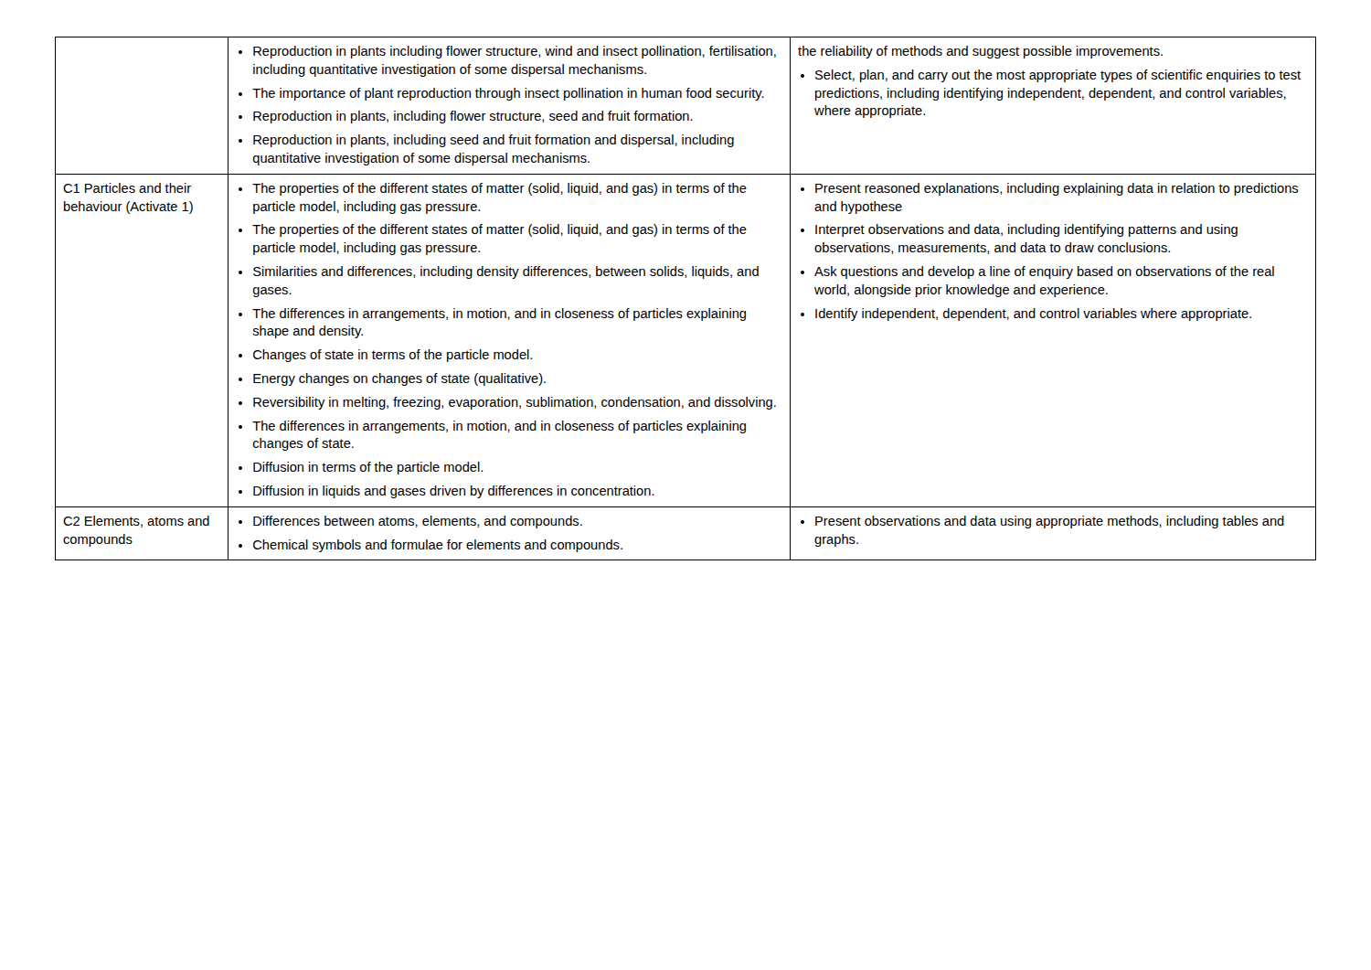| | Reproduction in plants including flower structure, wind and insect pollination, fertilisation, including quantitative investigation of some dispersal mechanisms. The importance of plant reproduction through insect pollination in human food security. Reproduction in plants, including flower structure, seed and fruit formation. Reproduction in plants, including seed and fruit formation and dispersal, including quantitative investigation of some dispersal mechanisms. | the reliability of methods and suggest possible improvements. Select, plan, and carry out the most appropriate types of scientific enquiries to test predictions, including identifying independent, dependent, and control variables, where appropriate. |
| C1 Particles and their behaviour (Activate 1) | The properties of the different states of matter (solid, liquid, and gas) in terms of the particle model, including gas pressure. The properties of the different states of matter (solid, liquid, and gas) in terms of the particle model, including gas pressure. Similarities and differences, including density differences, between solids, liquids, and gases. The differences in arrangements, in motion, and in closeness of particles explaining shape and density. Changes of state in terms of the particle model. Energy changes on changes of state (qualitative). Reversibility in melting, freezing, evaporation, sublimation, condensation, and dissolving. The differences in arrangements, in motion, and in closeness of particles explaining changes of state. Diffusion in terms of the particle model. Diffusion in liquids and gases driven by differences in concentration. | Present reasoned explanations, including explaining data in relation to predictions and hypothese Interpret observations and data, including identifying patterns and using observations, measurements, and data to draw conclusions. Ask questions and develop a line of enquiry based on observations of the real world, alongside prior knowledge and experience. Identify independent, dependent, and control variables where appropriate. |
| C2 Elements, atoms and compounds | Differences between atoms, elements, and compounds. Chemical symbols and formulae for elements and compounds. | Present observations and data using appropriate methods, including tables and graphs. |